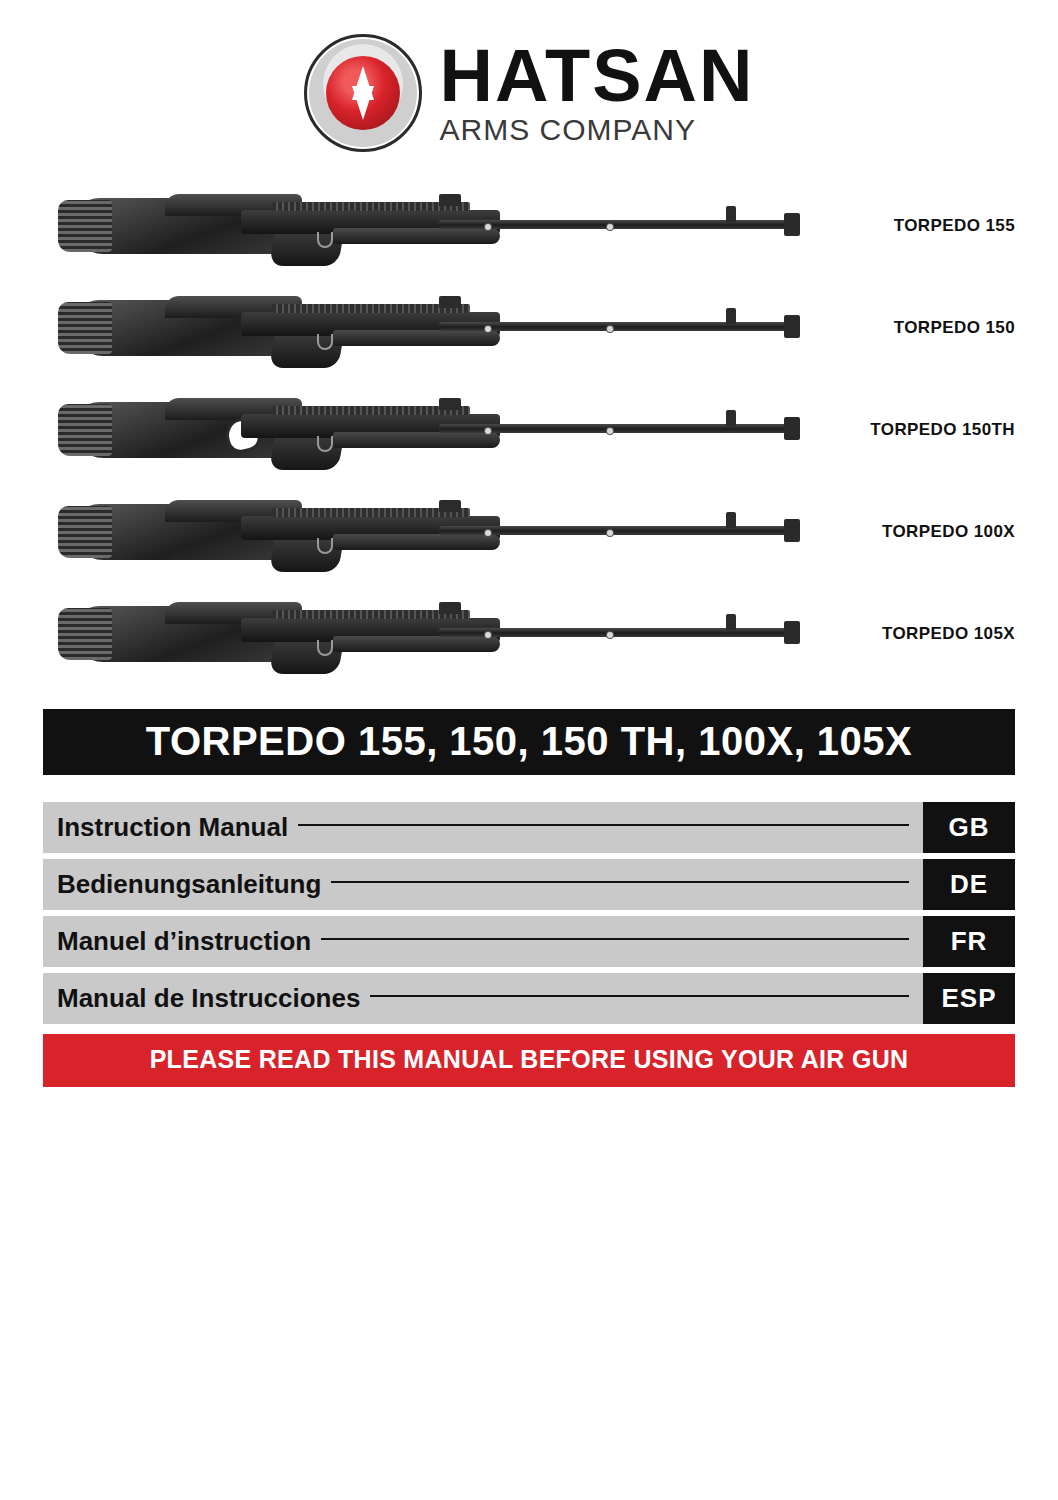HATSAN
ARMS COMPANY
TORPEDO 155
TORPEDO 150
TORPEDO 150TH
TORPEDO 100X
TORPEDO 105X
TORPEDO 155, 150, 150 TH, 100X, 105X
Instruction Manual
GB
Bedienungsanleitung
DE
Manuel d’instruction
FR
Manual de Instrucciones
ESP
PLEASE READ THIS MANUAL BEFORE USING YOUR AIR GUN